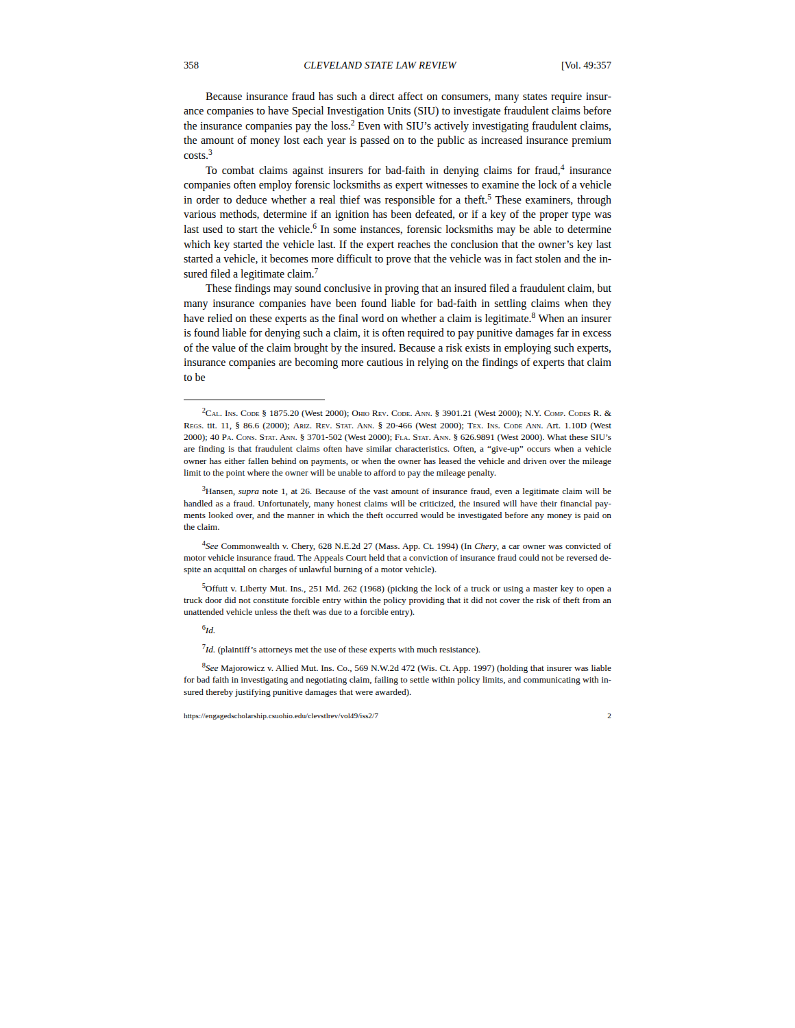358 CLEVELAND STATE LAW REVIEW [Vol. 49:357
Because insurance fraud has such a direct affect on consumers, many states require insurance companies to have Special Investigation Units (SIU) to investigate fraudulent claims before the insurance companies pay the loss.2 Even with SIU’s actively investigating fraudulent claims, the amount of money lost each year is passed on to the public as increased insurance premium costs.3
To combat claims against insurers for bad-faith in denying claims for fraud,4 insurance companies often employ forensic locksmiths as expert witnesses to examine the lock of a vehicle in order to deduce whether a real thief was responsible for a theft.5 These examiners, through various methods, determine if an ignition has been defeated, or if a key of the proper type was last used to start the vehicle.6 In some instances, forensic locksmiths may be able to determine which key started the vehicle last. If the expert reaches the conclusion that the owner’s key last started a vehicle, it becomes more difficult to prove that the vehicle was in fact stolen and the insured filed a legitimate claim.7
These findings may sound conclusive in proving that an insured filed a fraudulent claim, but many insurance companies have been found liable for bad-faith in settling claims when they have relied on these experts as the final word on whether a claim is legitimate.8 When an insurer is found liable for denying such a claim, it is often required to pay punitive damages far in excess of the value of the claim brought by the insured. Because a risk exists in employing such experts, insurance companies are becoming more cautious in relying on the findings of experts that claim to be
2 Cal. Ins. Code § 1875.20 (West 2000); Ohio Rev. Code. Ann. § 3901.21 (West 2000); N.Y. Comp. Codes R. & Regs. tit. 11, § 86.6 (2000); Ariz. Rev. Stat. Ann. § 20-466 (West 2000); Tex. Ins. Code Ann. Art. 1.10D (West 2000); 40 Pa. Cons. Stat. Ann. § 3701-502 (West 2000); Fla. Stat. Ann. § 626.9891 (West 2000). What these SIU’s are finding is that fraudulent claims often have similar characteristics. Often, a “give-up” occurs when a vehicle owner has either fallen behind on payments, or when the owner has leased the vehicle and driven over the mileage limit to the point where the owner will be unable to afford to pay the mileage penalty.
3 Hansen, supra note 1, at 26. Because of the vast amount of insurance fraud, even a legitimate claim will be handled as a fraud. Unfortunately, many honest claims will be criticized, the insured will have their financial payments looked over, and the manner in which the theft occurred would be investigated before any money is paid on the claim.
4 See Commonwealth v. Chery, 628 N.E.2d 27 (Mass. App. Ct. 1994) (In Chery, a car owner was convicted of motor vehicle insurance fraud. The Appeals Court held that a conviction of insurance fraud could not be reversed despite an acquittal on charges of unlawful burning of a motor vehicle).
5 Offutt v. Liberty Mut. Ins., 251 Md. 262 (1968) (picking the lock of a truck or using a master key to open a truck door did not constitute forcible entry within the policy providing that it did not cover the risk of theft from an unattended vehicle unless the theft was due to a forcible entry).
6 Id.
7 Id. (plaintiff’s attorneys met the use of these experts with much resistance).
8 See Majorowicz v. Allied Mut. Ins. Co., 569 N.W.2d 472 (Wis. Ct. App. 1997) (holding that insurer was liable for bad faith in investigating and negotiating claim, failing to settle within policy limits, and communicating with insured thereby justifying punitive damages that were awarded).
https://engagedscholarship.csuohio.edu/clevstlrev/vol49/iss2/7 2